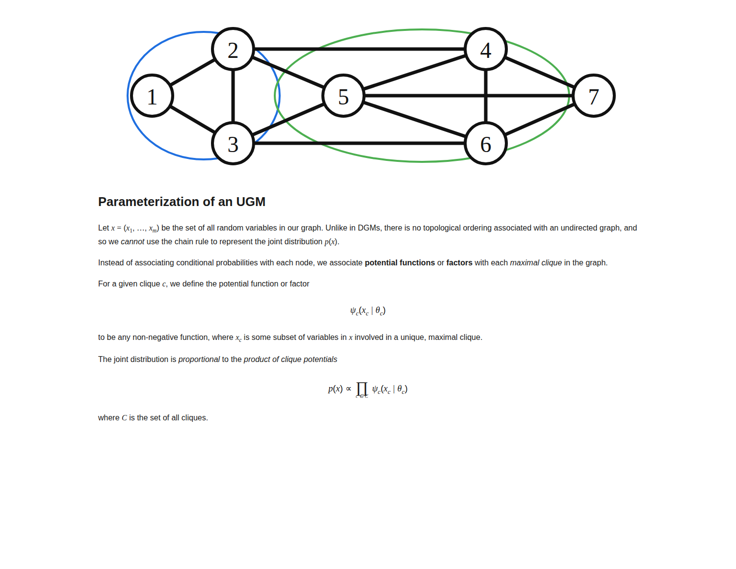1 2 3 4 5 6 7
Parameterization of an UGM
Let x = (x1, …, xm) be the set of all random variables in our graph. Unlike in DGMs, there is no topological ordering associated with an undirected graph, and so we cannot use the chain rule to represent the joint distribution p(x).
Instead of associating conditional probabilities with each node, we associate potential functions or factors with each maximal clique in the graph.
For a given clique c, we define the potential function or factor
ψc(xc | θc)
to be any non-negative function, where xc is some subset of variables in x involved in a unique, maximal clique.
The joint distribution is proportional to the product of clique potentials
p(x) ∝ ∏ c ∈ C ψc(xc | θc)
where C is the set of all cliques.